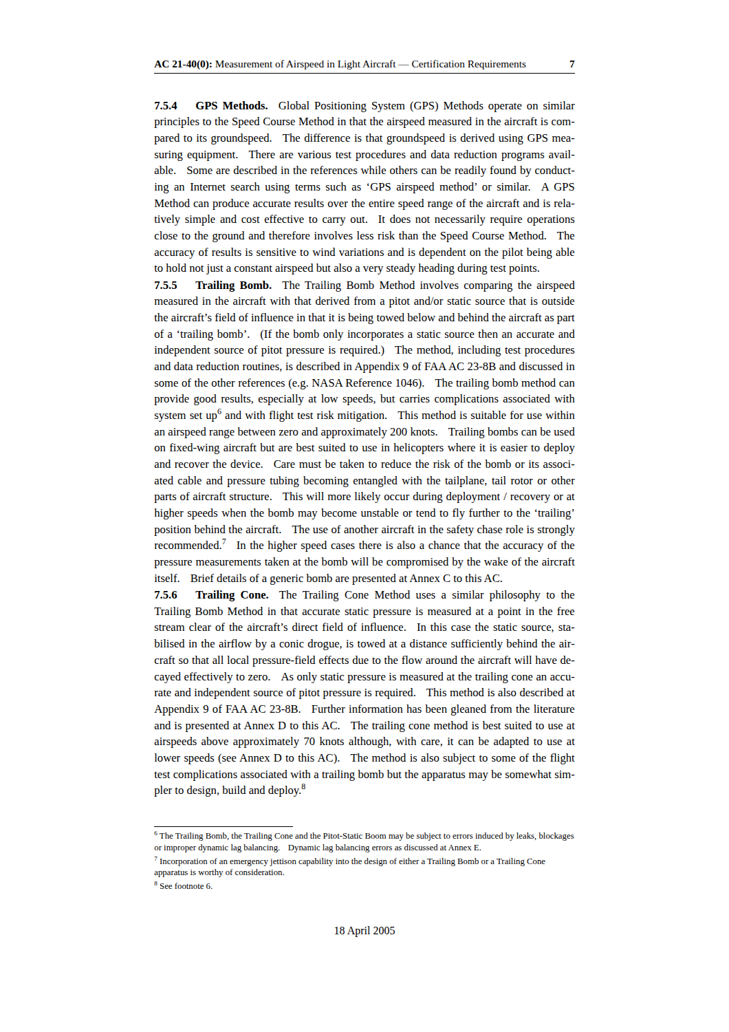AC 21-40(0): Measurement of Airspeed in Light Aircraft — Certification Requirements
7
7.5.4 GPS Methods. Global Positioning System (GPS) Methods operate on similar principles to the Speed Course Method in that the airspeed measured in the aircraft is compared to its groundspeed. The difference is that groundspeed is derived using GPS measuring equipment. There are various test procedures and data reduction programs available. Some are described in the references while others can be readily found by conducting an Internet search using terms such as ‘GPS airspeed method’ or similar. A GPS Method can produce accurate results over the entire speed range of the aircraft and is relatively simple and cost effective to carry out. It does not necessarily require operations close to the ground and therefore involves less risk than the Speed Course Method. The accuracy of results is sensitive to wind variations and is dependent on the pilot being able to hold not just a constant airspeed but also a very steady heading during test points.
7.5.5 Trailing Bomb. The Trailing Bomb Method involves comparing the airspeed measured in the aircraft with that derived from a pitot and/or static source that is outside the aircraft’s field of influence in that it is being towed below and behind the aircraft as part of a ‘trailing bomb’. (If the bomb only incorporates a static source then an accurate and independent source of pitot pressure is required.) The method, including test procedures and data reduction routines, is described in Appendix 9 of FAA AC 23-8B and discussed in some of the other references (e.g. NASA Reference 1046). The trailing bomb method can provide good results, especially at low speeds, but carries complications associated with system set up6 and with flight test risk mitigation. This method is suitable for use within an airspeed range between zero and approximately 200 knots. Trailing bombs can be used on fixed-wing aircraft but are best suited to use in helicopters where it is easier to deploy and recover the device. Care must be taken to reduce the risk of the bomb or its associated cable and pressure tubing becoming entangled with the tailplane, tail rotor or other parts of aircraft structure. This will more likely occur during deployment / recovery or at higher speeds when the bomb may become unstable or tend to fly further to the ‘trailing’ position behind the aircraft. The use of another aircraft in the safety chase role is strongly recommended.7 In the higher speed cases there is also a chance that the accuracy of the pressure measurements taken at the bomb will be compromised by the wake of the aircraft itself. Brief details of a generic bomb are presented at Annex C to this AC.
7.5.6 Trailing Cone. The Trailing Cone Method uses a similar philosophy to the Trailing Bomb Method in that accurate static pressure is measured at a point in the free stream clear of the aircraft’s direct field of influence. In this case the static source, stabilised in the airflow by a conic drogue, is towed at a distance sufficiently behind the aircraft so that all local pressure-field effects due to the flow around the aircraft will have decayed effectively to zero. As only static pressure is measured at the trailing cone an accurate and independent source of pitot pressure is required. This method is also described at Appendix 9 of FAA AC 23-8B. Further information has been gleaned from the literature and is presented at Annex D to this AC. The trailing cone method is best suited to use at airspeeds above approximately 70 knots although, with care, it can be adapted to use at lower speeds (see Annex D to this AC). The method is also subject to some of the flight test complications associated with a trailing bomb but the apparatus may be somewhat simpler to design, build and deploy.8
6 The Trailing Bomb, the Trailing Cone and the Pitot-Static Boom may be subject to errors induced by leaks, blockages or improper dynamic lag balancing. Dynamic lag balancing errors as discussed at Annex E.
7 Incorporation of an emergency jettison capability into the design of either a Trailing Bomb or a Trailing Cone apparatus is worthy of consideration.
8 See footnote 6.
18 April 2005